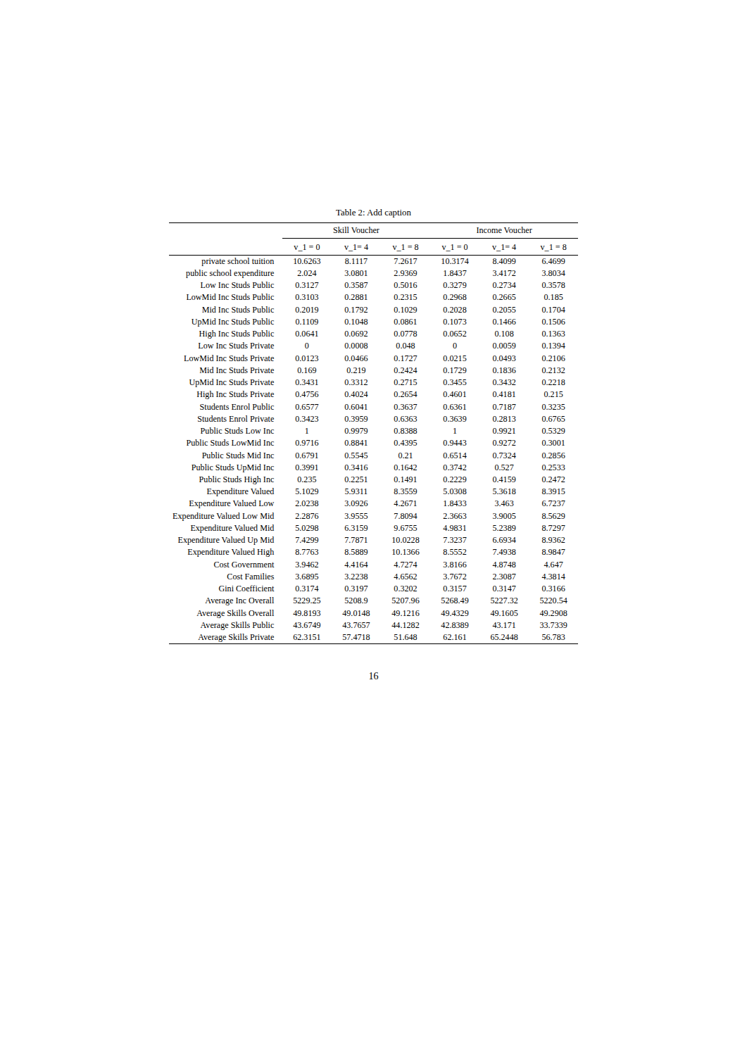Table 2: Add caption
| | Skill Voucher | Income Voucher |
| --- | --- | --- |
| | v_1 = 0 | v_1= 4 | v_1 = 8 | v_1 = 0 | v_1= 4 | v_1 = 8 |
| private school tuition | 10.6263 | 8.1117 | 7.2617 | 10.3174 | 8.4099 | 6.4699 |
| public school expenditure | 2.024 | 3.0801 | 2.9369 | 1.8437 | 3.4172 | 3.8034 |
| Low Inc Studs Public | 0.3127 | 0.3587 | 0.5016 | 0.3279 | 0.2734 | 0.3578 |
| LowMid Inc Studs Public | 0.3103 | 0.2881 | 0.2315 | 0.2968 | 0.2665 | 0.185 |
| Mid Inc Studs Public | 0.2019 | 0.1792 | 0.1029 | 0.2028 | 0.2055 | 0.1704 |
| UpMid Inc Studs Public | 0.1109 | 0.1048 | 0.0861 | 0.1073 | 0.1466 | 0.1506 |
| High Inc Studs Public | 0.0641 | 0.0692 | 0.0778 | 0.0652 | 0.108 | 0.1363 |
| Low Inc Studs Private | 0 | 0.0008 | 0.048 | 0 | 0.0059 | 0.1394 |
| LowMid Inc Studs Private | 0.0123 | 0.0466 | 0.1727 | 0.0215 | 0.0493 | 0.2106 |
| Mid Inc Studs Private | 0.169 | 0.219 | 0.2424 | 0.1729 | 0.1836 | 0.2132 |
| UpMid Inc Studs Private | 0.3431 | 0.3312 | 0.2715 | 0.3455 | 0.3432 | 0.2218 |
| High Inc Studs Private | 0.4756 | 0.4024 | 0.2654 | 0.4601 | 0.4181 | 0.215 |
| Students Enrol Public | 0.6577 | 0.6041 | 0.3637 | 0.6361 | 0.7187 | 0.3235 |
| Students Enrol Private | 0.3423 | 0.3959 | 0.6363 | 0.3639 | 0.2813 | 0.6765 |
| Public Studs Low Inc | 1 | 0.9979 | 0.8388 | 1 | 0.9921 | 0.5329 |
| Public Studs LowMid Inc | 0.9716 | 0.8841 | 0.4395 | 0.9443 | 0.9272 | 0.3001 |
| Public Studs Mid Inc | 0.6791 | 0.5545 | 0.21 | 0.6514 | 0.7324 | 0.2856 |
| Public Studs UpMid Inc | 0.3991 | 0.3416 | 0.1642 | 0.3742 | 0.527 | 0.2533 |
| Public Studs High Inc | 0.235 | 0.2251 | 0.1491 | 0.2229 | 0.4159 | 0.2472 |
| Expenditure Valued | 5.1029 | 5.9311 | 8.3559 | 5.0308 | 5.3618 | 8.3915 |
| Expenditure Valued Low | 2.0238 | 3.0926 | 4.2671 | 1.8433 | 3.463 | 6.7237 |
| Expenditure Valued Low Mid | 2.2876 | 3.9555 | 7.8094 | 2.3663 | 3.9005 | 8.5629 |
| Expenditure Valued Mid | 5.0298 | 6.3159 | 9.6755 | 4.9831 | 5.2389 | 8.7297 |
| Expenditure Valued Up Mid | 7.4299 | 7.7871 | 10.0228 | 7.3237 | 6.6934 | 8.9362 |
| Expenditure Valued High | 8.7763 | 8.5889 | 10.1366 | 8.5552 | 7.4938 | 8.9847 |
| Cost Government | 3.9462 | 4.4164 | 4.7274 | 3.8166 | 4.8748 | 4.647 |
| Cost Families | 3.6895 | 3.2238 | 4.6562 | 3.7672 | 2.3087 | 4.3814 |
| Gini Coefficient | 0.3174 | 0.3197 | 0.3202 | 0.3157 | 0.3147 | 0.3166 |
| Average Inc Overall | 5229.25 | 5208.9 | 5207.96 | 5268.49 | 5227.32 | 5220.54 |
| Average Skills Overall | 49.8193 | 49.0148 | 49.1216 | 49.4329 | 49.1605 | 49.2908 |
| Average Skills Public | 43.6749 | 43.7657 | 44.1282 | 42.8389 | 43.171 | 33.7339 |
| Average Skills Private | 62.3151 | 57.4718 | 51.648 | 62.161 | 65.2448 | 56.783 |
16